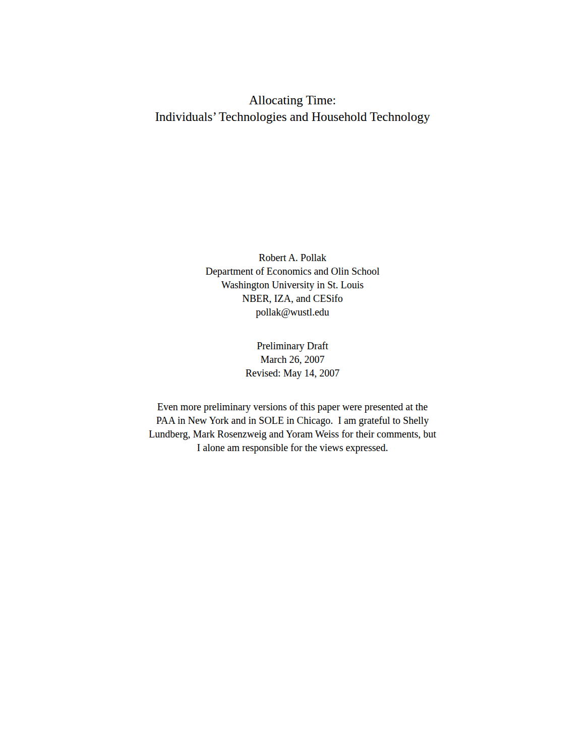Allocating Time:
Individuals’ Technologies and Household Technology
Robert A. Pollak
Department of Economics and Olin School
Washington University in St. Louis
NBER, IZA, and CESifo
pollak@wustl.edu
Preliminary Draft
March 26, 2007
Revised: May 14, 2007
Even more preliminary versions of this paper were presented at the PAA in New York and in SOLE in Chicago. I am grateful to Shelly Lundberg, Mark Rosenzweig and Yoram Weiss for their comments, but I alone am responsible for the views expressed.